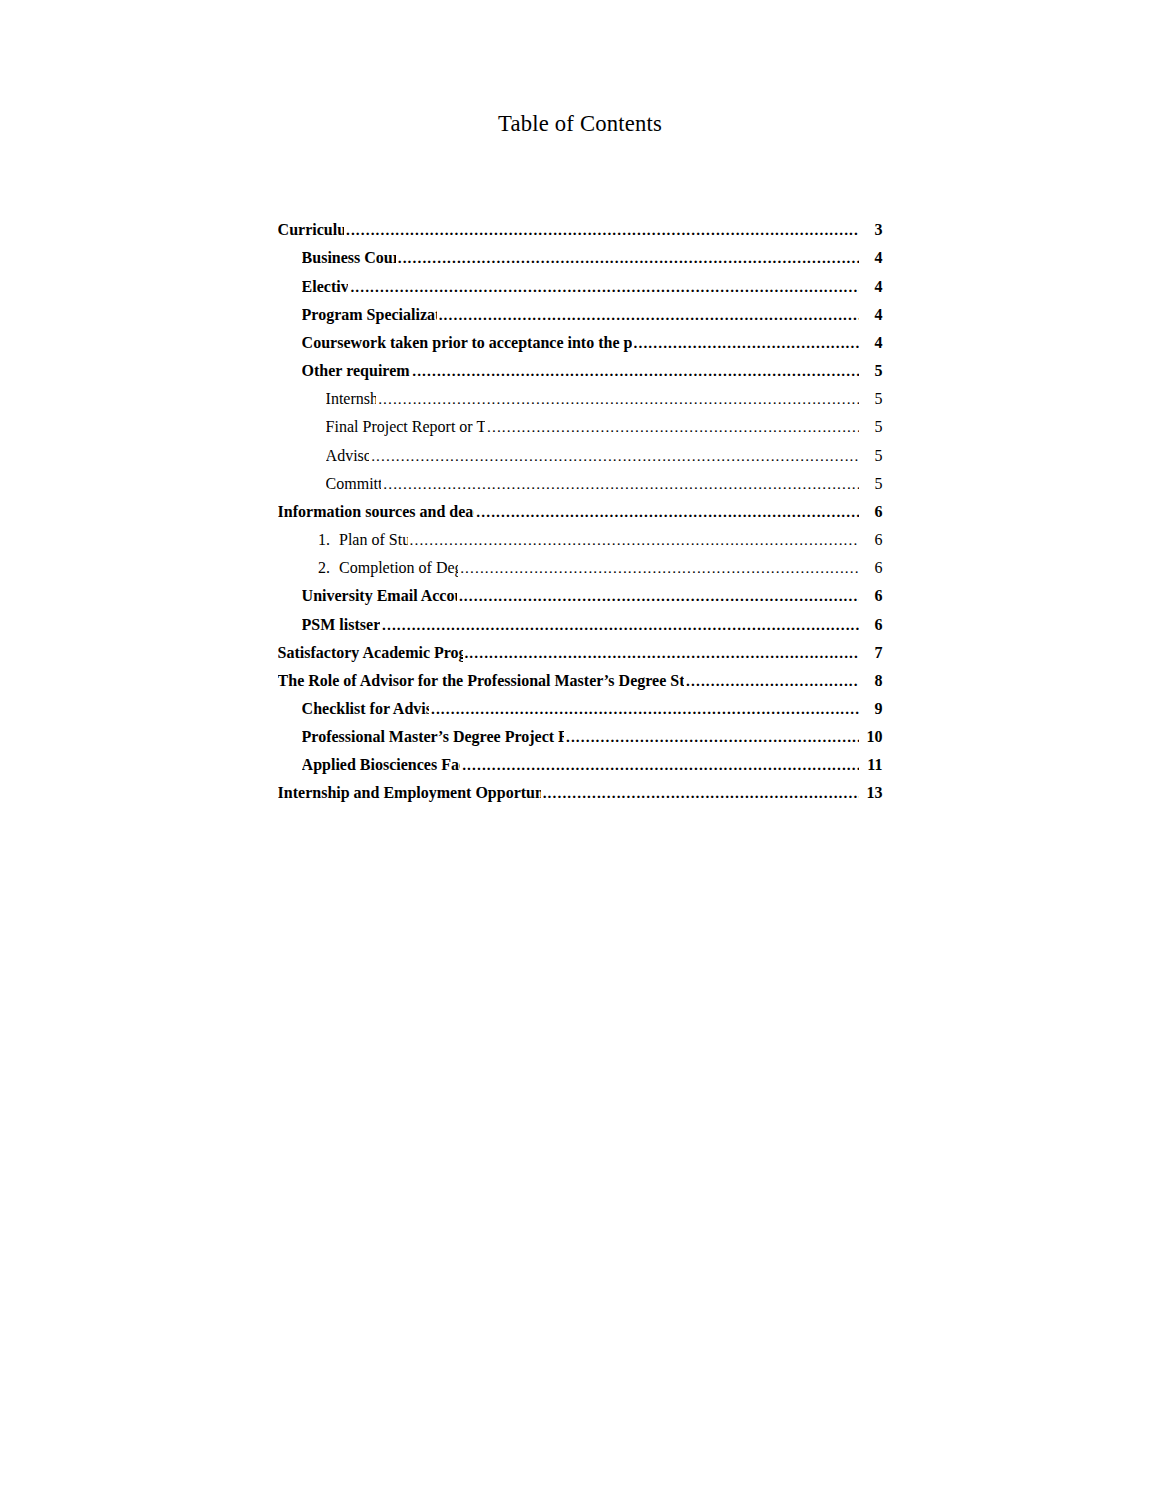Table of Contents
Curriculum ................................................................................................................................ 3
Business Courses ..................................................................................................................... 4
Electives ..................................................................................................................................... 4
Program Specializations ......................................................................................................... 4
Coursework taken prior to acceptance into the program ..................................................... 4
Other requirements ................................................................................................................. 5
Internship ............................................................................................................................. 5
Final Project Report or Thesis. ............................................................................................. 5
Advisor: ............................................................................................................................... 5
Committee ........................................................................................................................... 5
Information sources and deadlines ............................................................................................. 6
1. Plan of Study. ................................................................................................................. 6
2. Completion of Degree. ................................................................................................. 6
University Email Accounts: .................................................................................................. 6
PSM listservs: ......................................................................................................................... 6
Satisfactory Academic Progress. ............................................................................................... 7
The Role of Advisor for the Professional Master’s Degree Student: ....................................... 8
Checklist for Advisors: ........................................................................................................... 9
Professional Master’s Degree Project Report ..................................................................... 10
Applied Biosciences Faculty ................................................................................................. 11
Internship and Employment Opportunities: ......................................................................... 13